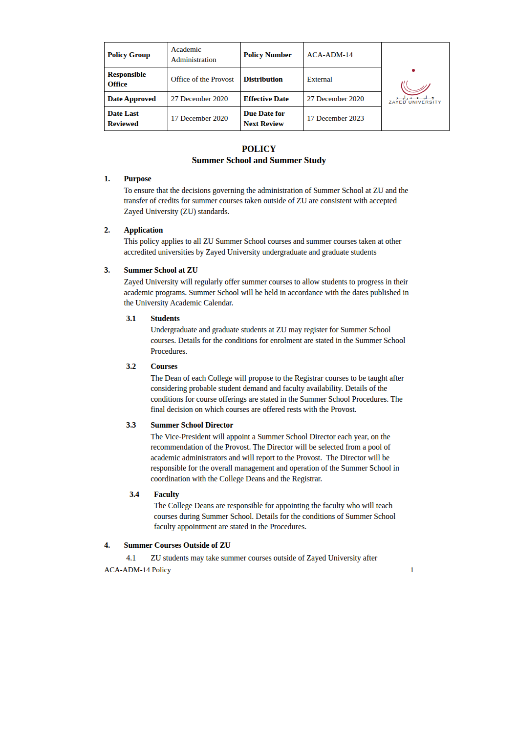| Policy Group | Academic Administration | Policy Number | ACA-ADM-14 | جـــامـــعـــة زايـــد ZAYED UNIVERSITY |
| Responsible Office | Office of the Provost | Distribution | External |
| Date Approved | 27 December 2020 | Effective Date | 27 December 2020 |
| Date Last Reviewed | 17 December 2020 | Due Date for Next Review | 17 December 2023 |
POLICY Summer School and Summer Study
1.
Purpose
To ensure that the decisions governing the administration of Summer School at ZU and the transfer of credits for summer courses taken outside of ZU are consistent with accepted Zayed University (ZU) standards.
2.
Application
This policy applies to all ZU Summer School courses and summer courses taken at other accredited universities by Zayed University undergraduate and graduate students
3.
Summer School at ZU
Zayed University will regularly offer summer courses to allow students to progress in their academic programs. Summer School will be held in accordance with the dates published in the University Academic Calendar.
3.1
Students
Undergraduate and graduate students at ZU may register for Summer School courses. Details for the conditions for enrolment are stated in the Summer School Procedures.
3.2
Courses
The Dean of each College will propose to the Registrar courses to be taught after considering probable student demand and faculty availability. Details of the conditions for course offerings are stated in the Summer School Procedures. The final decision on which courses are offered rests with the Provost.
3.3
Summer School Director
The Vice-President will appoint a Summer School Director each year, on the recommendation of the Provost. The Director will be selected from a pool of academic administrators and will report to the Provost. The Director will be responsible for the overall management and operation of the Summer School in coordination with the College Deans and the Registrar.
3.4
Faculty
The College Deans are responsible for appointing the faculty who will teach courses during Summer School. Details for the conditions of Summer School faculty appointment are stated in the Procedures.
4.
Summer Courses Outside of ZU
4.1
ZU students may take summer courses outside of Zayed University after
ACA-ADM-14 Policy 1